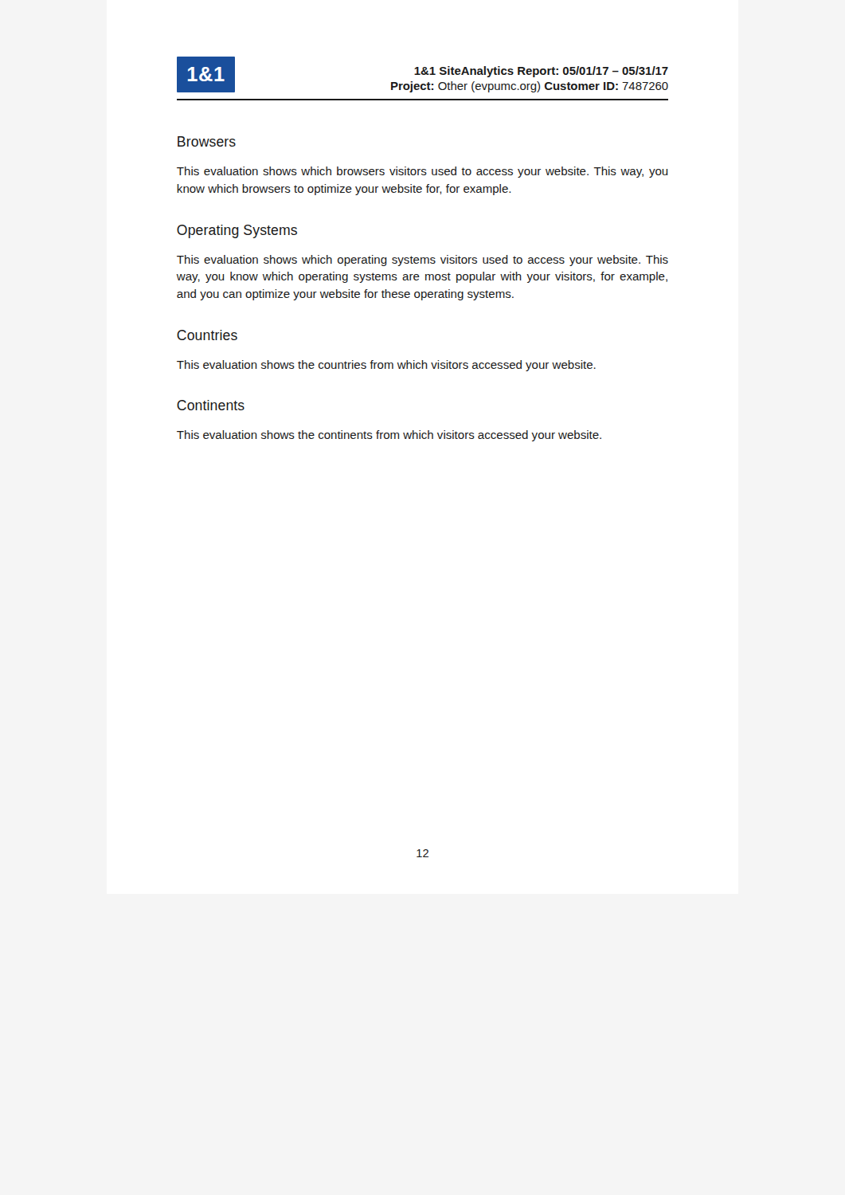1&1
1&1 SiteAnalytics Report: 05/01/17 – 05/31/17
Project: Other (evpumc.org) Customer ID: 7487260
Browsers
This evaluation shows which browsers visitors used to access your website. This way, you know which browsers to optimize your website for, for example.
Operating Systems
This evaluation shows which operating systems visitors used to access your website. This way, you know which operating systems are most popular with your visitors, for example, and you can optimize your website for these operating systems.
Countries
This evaluation shows the countries from which visitors accessed your website.
Continents
This evaluation shows the continents from which visitors accessed your website.
12